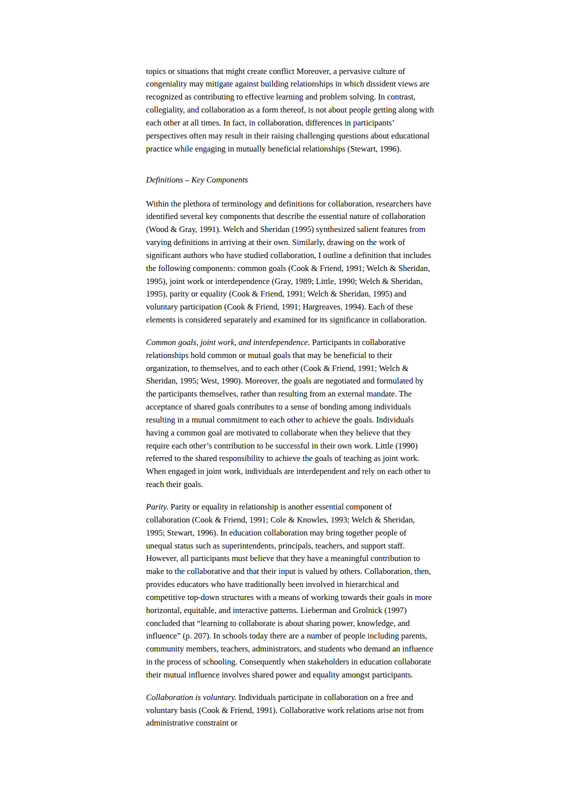topics or situations that might create conflict Moreover, a pervasive culture of congeniality may mitigate against building relationships in which dissident views are recognized as contributing to effective learning and problem solving. In contrast, collegiality, and collaboration as a form thereof, is not about people getting along with each other at all times. In fact, in collaboration, differences in participants’ perspectives often may result in their raising challenging questions about educational practice while engaging in mutually beneficial relationships (Stewart, 1996).
Definitions – Key Components
Within the plethora of terminology and definitions for collaboration, researchers have identified several key components that describe the essential nature of collaboration (Wood & Gray, 1991). Welch and Sheridan (1995) synthesized salient features from varying definitions in arriving at their own. Similarly, drawing on the work of significant authors who have studied collaboration, I outline a definition that includes the following components: common goals (Cook & Friend, 1991; Welch & Sheridan, 1995), joint work or interdependence (Gray, 1989; Little, 1990; Welch & Sheridan, 1995), parity or equality (Cook & Friend, 1991; Welch & Sheridan, 1995) and voluntary participation (Cook & Friend, 1991; Hargreaves, 1994). Each of these elements is considered separately and examined for its significance in collaboration.
Common goals, joint work, and interdependence. Participants in collaborative relationships hold common or mutual goals that may be beneficial to their organization, to themselves, and to each other (Cook & Friend, 1991; Welch & Sheridan, 1995; West, 1990). Moreover, the goals are negotiated and formulated by the participants themselves, rather than resulting from an external mandate. The acceptance of shared goals contributes to a sense of bonding among individuals resulting in a mutual commitment to each other to achieve the goals. Individuals having a common goal are motivated to collaborate when they believe that they require each other’s contribution to be successful in their own work. Little (1990) referred to the shared responsibility to achieve the goals of teaching as joint work. When engaged in joint work, individuals are interdependent and rely on each other to reach their goals.
Parity. Parity or equality in relationship is another essential component of collaboration (Cook & Friend, 1991; Cole & Knowles, 1993; Welch & Sheridan, 1995; Stewart, 1996). In education collaboration may bring together people of unequal status such as superintendents, principals, teachers, and support staff. However, all participants must believe that they have a meaningful contribution to make to the collaborative and that their input is valued by others. Collaboration, then, provides educators who have traditionally been involved in hierarchical and competitive top-down structures with a means of working towards their goals in more horizontal, equitable, and interactive patterns. Lieberman and Grolnick (1997) concluded that “learning to collaborate is about sharing power, knowledge, and influence” (p. 207). In schools today there are a number of people including parents, community members, teachers, administrators, and students who demand an influence in the process of schooling. Consequently when stakeholders in education collaborate their mutual influence involves shared power and equality amongst participants.
Collaboration is voluntary. Individuals participate in collaboration on a free and voluntary basis (Cook & Friend, 1991). Collaborative work relations arise not from administrative constraint or